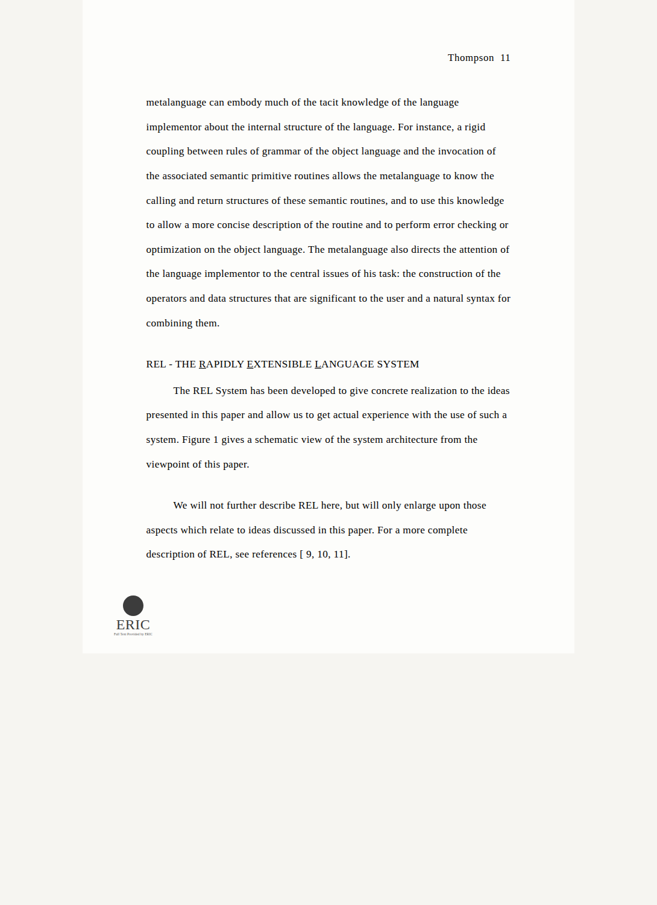Thompson 11
metalanguage can embody much of the tacit knowledge of the language implementor about the internal structure of the language. For instance, a rigid coupling between rules of grammar of the object language and the invocation of the associated semantic primitive routines allows the metalanguage to know the calling and return structures of these semantic routines, and to use this knowledge to allow a more concise description of the routine and to perform error checking or optimization on the object language. The metalanguage also directs the attention of the language implementor to the central issues of his task: the construction of the operators and data structures that are significant to the user and a natural syntax for combining them.
REL - THE RAPIDLY EXTENSIBLE LANGUAGE SYSTEM
The REL System has been developed to give concrete realization to the ideas presented in this paper and allow us to get actual experience with the use of such a system. Figure 1 gives a schematic view of the system architecture from the viewpoint of this paper.
We will not further describe REL here, but will only enlarge upon those aspects which relate to ideas discussed in this paper. For a more complete description of REL, see references [ 9, 10, 11].
ERIC
Full Text Provided by ERIC